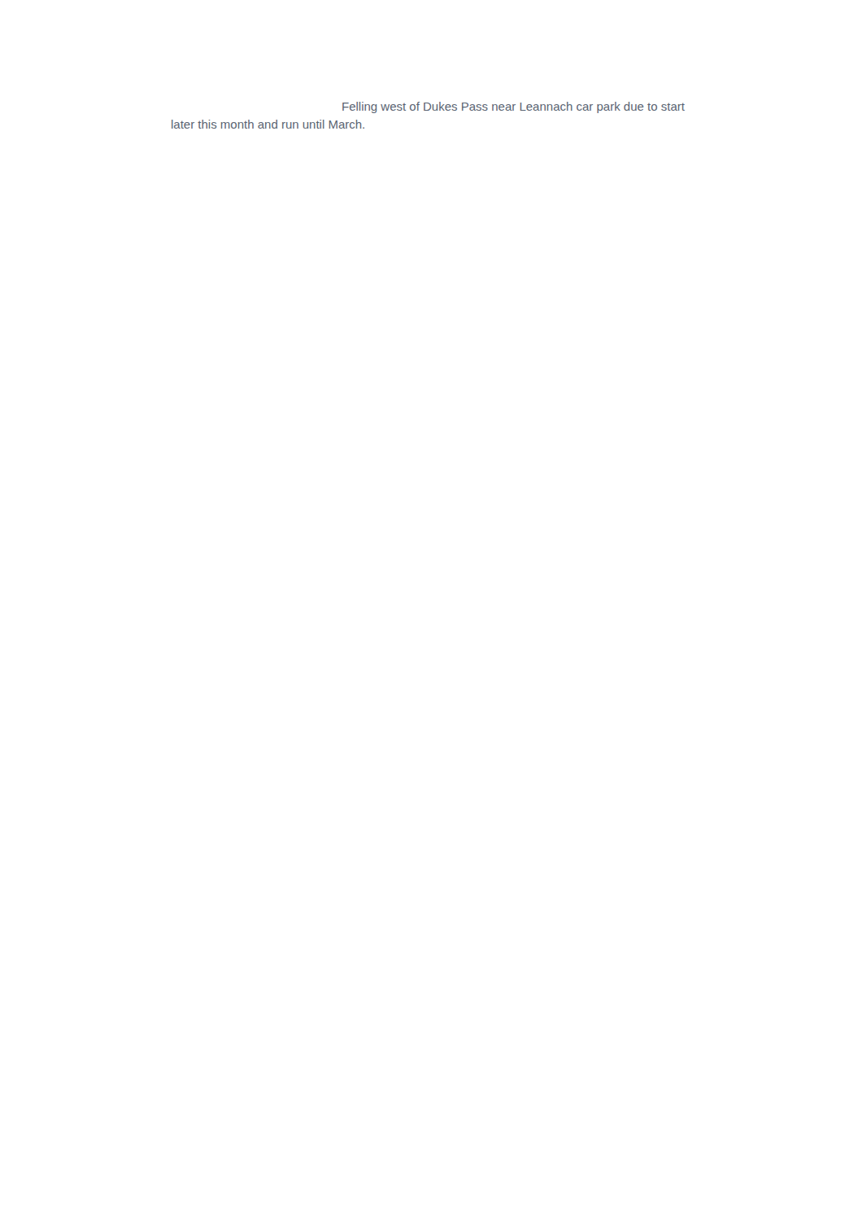Felling west of Dukes Pass near Leannach car park due to start later this month and run until March.